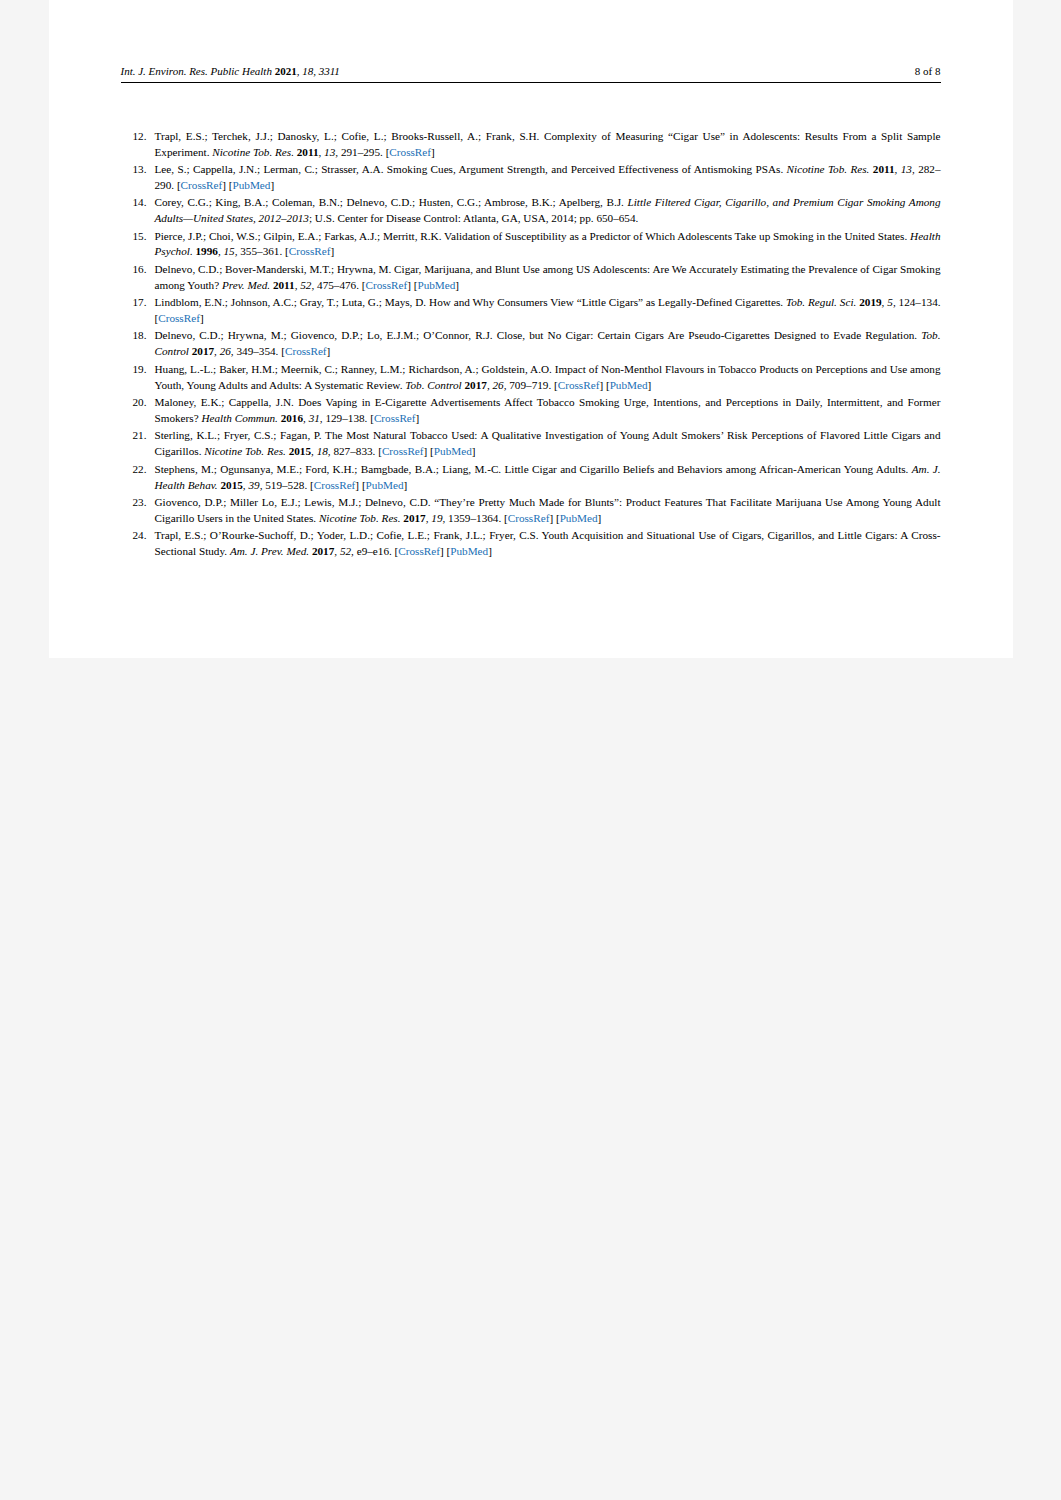Int. J. Environ. Res. Public Health 2021, 18, 3311 8 of 8
12. Trapl, E.S.; Terchek, J.J.; Danosky, L.; Cofie, L.; Brooks-Russell, A.; Frank, S.H. Complexity of Measuring “Cigar Use” in Adolescents: Results From a Split Sample Experiment. Nicotine Tob. Res. 2011, 13, 291–295. [CrossRef]
13. Lee, S.; Cappella, J.N.; Lerman, C.; Strasser, A.A. Smoking Cues, Argument Strength, and Perceived Effectiveness of Antismoking PSAs. Nicotine Tob. Res. 2011, 13, 282–290. [CrossRef] [PubMed]
14. Corey, C.G.; King, B.A.; Coleman, B.N.; Delnevo, C.D.; Husten, C.G.; Ambrose, B.K.; Apelberg, B.J. Little Filtered Cigar, Cigarillo, and Premium Cigar Smoking Among Adults—United States, 2012–2013; U.S. Center for Disease Control: Atlanta, GA, USA, 2014; pp. 650–654.
15. Pierce, J.P.; Choi, W.S.; Gilpin, E.A.; Farkas, A.J.; Merritt, R.K. Validation of Susceptibility as a Predictor of Which Adolescents Take up Smoking in the United States. Health Psychol. 1996, 15, 355–361. [CrossRef]
16. Delnevo, C.D.; Bover-Manderski, M.T.; Hrywna, M. Cigar, Marijuana, and Blunt Use among US Adolescents: Are We Accurately Estimating the Prevalence of Cigar Smoking among Youth? Prev. Med. 2011, 52, 475–476. [CrossRef] [PubMed]
17. Lindblom, E.N.; Johnson, A.C.; Gray, T.; Luta, G.; Mays, D. How and Why Consumers View “Little Cigars” as Legally-Defined Cigarettes. Tob. Regul. Sci. 2019, 5, 124–134. [CrossRef]
18. Delnevo, C.D.; Hrywna, M.; Giovenco, D.P.; Lo, E.J.M.; O’Connor, R.J. Close, but No Cigar: Certain Cigars Are Pseudo-Cigarettes Designed to Evade Regulation. Tob. Control 2017, 26, 349–354. [CrossRef]
19. Huang, L.-L.; Baker, H.M.; Meernik, C.; Ranney, L.M.; Richardson, A.; Goldstein, A.O. Impact of Non-Menthol Flavours in Tobacco Products on Perceptions and Use among Youth, Young Adults and Adults: A Systematic Review. Tob. Control 2017, 26, 709–719. [CrossRef] [PubMed]
20. Maloney, E.K.; Cappella, J.N. Does Vaping in E-Cigarette Advertisements Affect Tobacco Smoking Urge, Intentions, and Perceptions in Daily, Intermittent, and Former Smokers? Health Commun. 2016, 31, 129–138. [CrossRef]
21. Sterling, K.L.; Fryer, C.S.; Fagan, P. The Most Natural Tobacco Used: A Qualitative Investigation of Young Adult Smokers’ Risk Perceptions of Flavored Little Cigars and Cigarillos. Nicotine Tob. Res. 2015, 18, 827–833. [CrossRef] [PubMed]
22. Stephens, M.; Ogunsanya, M.E.; Ford, K.H.; Bamgbade, B.A.; Liang, M.-C. Little Cigar and Cigarillo Beliefs and Behaviors among African-American Young Adults. Am. J. Health Behav. 2015, 39, 519–528. [CrossRef] [PubMed]
23. Giovenco, D.P.; Miller Lo, E.J.; Lewis, M.J.; Delnevo, C.D. “They’re Pretty Much Made for Blunts”: Product Features That Facilitate Marijuana Use Among Young Adult Cigarillo Users in the United States. Nicotine Tob. Res. 2017, 19, 1359–1364. [CrossRef] [PubMed]
24. Trapl, E.S.; O’Rourke-Suchoff, D.; Yoder, L.D.; Cofie, L.E.; Frank, J.L.; Fryer, C.S. Youth Acquisition and Situational Use of Cigars, Cigarillos, and Little Cigars: A Cross-Sectional Study. Am. J. Prev. Med. 2017, 52, e9–e16. [CrossRef] [PubMed]